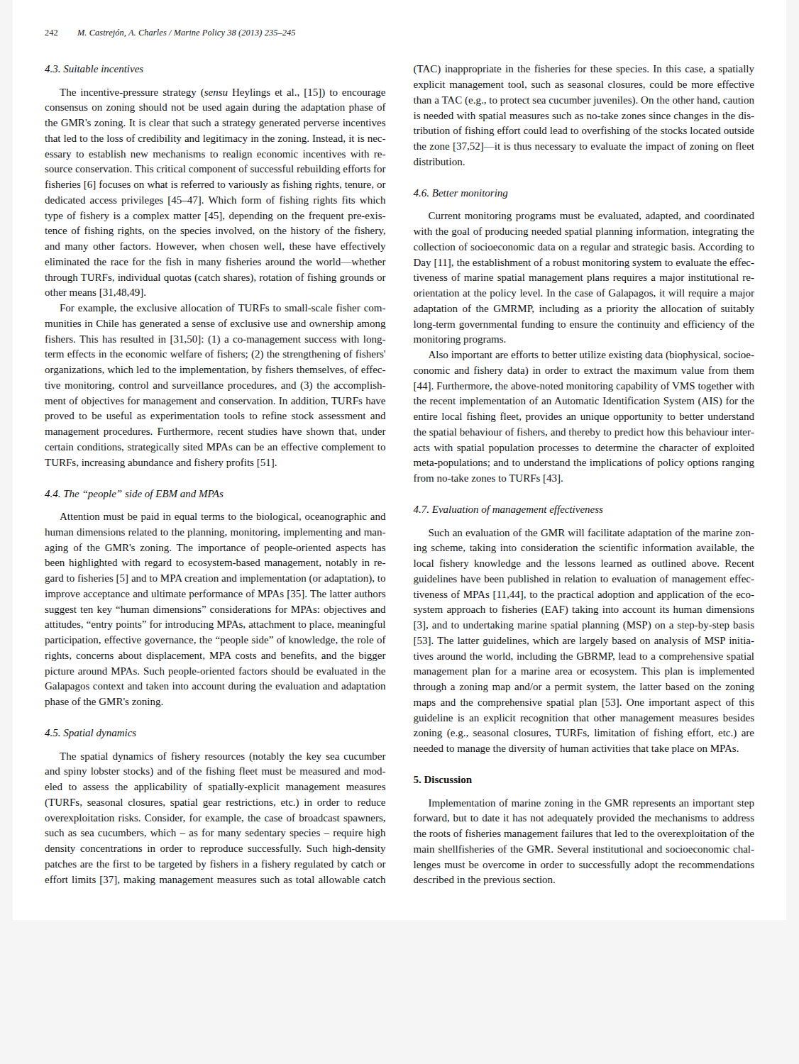242 M. Castrejón, A. Charles / Marine Policy 38 (2013) 235–245
4.3. Suitable incentives
The incentive-pressure strategy (sensu Heylings et al., [15]) to encourage consensus on zoning should not be used again during the adaptation phase of the GMR's zoning. It is clear that such a strategy generated perverse incentives that led to the loss of credibility and legitimacy in the zoning. Instead, it is necessary to establish new mechanisms to realign economic incentives with resource conservation. This critical component of successful rebuilding efforts for fisheries [6] focuses on what is referred to variously as fishing rights, tenure, or dedicated access privileges [45–47]. Which form of fishing rights fits which type of fishery is a complex matter [45], depending on the frequent pre-existence of fishing rights, on the species involved, on the history of the fishery, and many other factors. However, when chosen well, these have effectively eliminated the race for the fish in many fisheries around the world—whether through TURFs, individual quotas (catch shares), rotation of fishing grounds or other means [31,48,49].
For example, the exclusive allocation of TURFs to small-scale fisher communities in Chile has generated a sense of exclusive use and ownership among fishers. This has resulted in [31,50]: (1) a co-management success with long-term effects in the economic welfare of fishers; (2) the strengthening of fishers' organizations, which led to the implementation, by fishers themselves, of effective monitoring, control and surveillance procedures, and (3) the accomplishment of objectives for management and conservation. In addition, TURFs have proved to be useful as experimentation tools to refine stock assessment and management procedures. Furthermore, recent studies have shown that, under certain conditions, strategically sited MPAs can be an effective complement to TURFs, increasing abundance and fishery profits [51].
4.4. The “people” side of EBM and MPAs
Attention must be paid in equal terms to the biological, oceanographic and human dimensions related to the planning, monitoring, implementing and managing of the GMR's zoning. The importance of people-oriented aspects has been highlighted with regard to ecosystem-based management, notably in regard to fisheries [5] and to MPA creation and implementation (or adaptation), to improve acceptance and ultimate performance of MPAs [35]. The latter authors suggest ten key “human dimensions” considerations for MPAs: objectives and attitudes, “entry points” for introducing MPAs, attachment to place, meaningful participation, effective governance, the “people side” of knowledge, the role of rights, concerns about displacement, MPA costs and benefits, and the bigger picture around MPAs. Such people-oriented factors should be evaluated in the Galapagos context and taken into account during the evaluation and adaptation phase of the GMR's zoning.
4.5. Spatial dynamics
The spatial dynamics of fishery resources (notably the key sea cucumber and spiny lobster stocks) and of the fishing fleet must be measured and modeled to assess the applicability of spatially-explicit management measures (TURFs, seasonal closures, spatial gear restrictions, etc.) in order to reduce overexploitation risks. Consider, for example, the case of broadcast spawners, such as sea cucumbers, which – as for many sedentary species – require high density concentrations in order to reproduce successfully. Such high-density patches are the first to be targeted by fishers in a fishery regulated by catch or effort limits [37], making management measures such as total allowable catch (TAC) inappropriate in the fisheries for these species. In this case, a spatially explicit management tool, such as seasonal closures, could be more effective than a TAC (e.g., to protect sea cucumber juveniles). On the other hand, caution is needed with spatial measures such as no-take zones since changes in the distribution of fishing effort could lead to overfishing of the stocks located outside the zone [37,52]—it is thus necessary to evaluate the impact of zoning on fleet distribution.
4.6. Better monitoring
Current monitoring programs must be evaluated, adapted, and coordinated with the goal of producing needed spatial planning information, integrating the collection of socioeconomic data on a regular and strategic basis. According to Day [11], the establishment of a robust monitoring system to evaluate the effectiveness of marine spatial management plans requires a major institutional reorientation at the policy level. In the case of Galapagos, it will require a major adaptation of the GMRMP, including as a priority the allocation of suitably long-term governmental funding to ensure the continuity and efficiency of the monitoring programs.
Also important are efforts to better utilize existing data (biophysical, socioeconomic and fishery data) in order to extract the maximum value from them [44]. Furthermore, the above-noted monitoring capability of VMS together with the recent implementation of an Automatic Identification System (AIS) for the entire local fishing fleet, provides an unique opportunity to better understand the spatial behaviour of fishers, and thereby to predict how this behaviour interacts with spatial population processes to determine the character of exploited meta-populations; and to understand the implications of policy options ranging from no-take zones to TURFs [43].
4.7. Evaluation of management effectiveness
Such an evaluation of the GMR will facilitate adaptation of the marine zoning scheme, taking into consideration the scientific information available, the local fishery knowledge and the lessons learned as outlined above. Recent guidelines have been published in relation to evaluation of management effectiveness of MPAs [11,44], to the practical adoption and application of the ecosystem approach to fisheries (EAF) taking into account its human dimensions [3], and to undertaking marine spatial planning (MSP) on a step-by-step basis [53]. The latter guidelines, which are largely based on analysis of MSP initiatives around the world, including the GBRMP, lead to a comprehensive spatial management plan for a marine area or ecosystem. This plan is implemented through a zoning map and/or a permit system, the latter based on the zoning maps and the comprehensive spatial plan [53]. One important aspect of this guideline is an explicit recognition that other management measures besides zoning (e.g., seasonal closures, TURFs, limitation of fishing effort, etc.) are needed to manage the diversity of human activities that take place on MPAs.
5. Discussion
Implementation of marine zoning in the GMR represents an important step forward, but to date it has not adequately provided the mechanisms to address the roots of fisheries management failures that led to the overexploitation of the main shellfisheries of the GMR. Several institutional and socioeconomic challenges must be overcome in order to successfully adopt the recommendations described in the previous section.